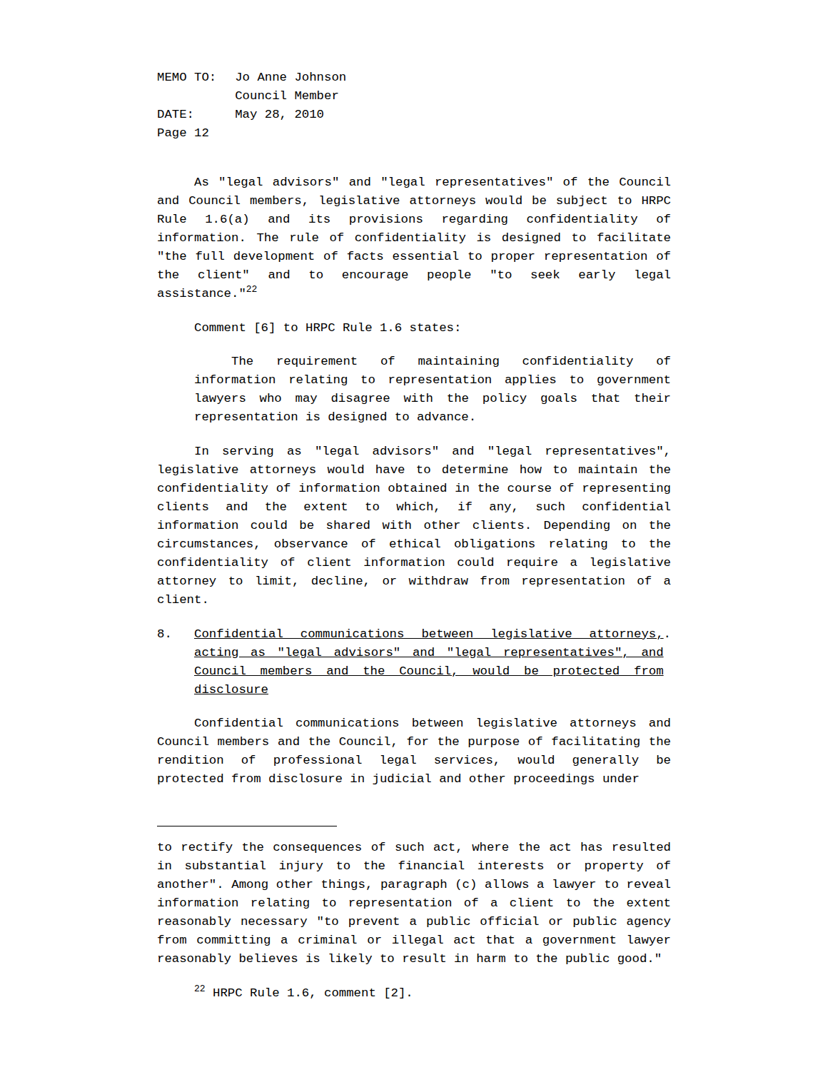| MEMO TO: | Jo Anne Johnson |
| | Council Member |
| DATE: | May 28, 2010 |
| Page 12 | |
As "legal advisors" and "legal representatives" of the Council and Council members, legislative attorneys would be subject to HRPC Rule 1.6(a) and its provisions regarding confidentiality of information. The rule of confidentiality is designed to facilitate "the full development of facts essential to proper representation of the client" and to encourage people "to seek early legal assistance."22
Comment [6] to HRPC Rule 1.6 states:
The requirement of maintaining confidentiality of information relating to representation applies to government lawyers who may disagree with the policy goals that their representation is designed to advance.
In serving as "legal advisors" and "legal representatives", legislative attorneys would have to determine how to maintain the confidentiality of information obtained in the course of representing clients and the extent to which, if any, such confidential information could be shared with other clients. Depending on the circumstances, observance of ethical obligations relating to the confidentiality of client information could require a legislative attorney to limit, decline, or withdraw from representation of a client.
8. Confidential communications between legislative attorneys, acting as "legal advisors" and "legal representatives", and Council members and the Council, would be protected from disclosure.
Confidential communications between legislative attorneys and Council members and the Council, for the purpose of facilitating the rendition of professional legal services, would generally be protected from disclosure in judicial and other proceedings under
to rectify the consequences of such act, where the act has resulted in substantial injury to the financial interests or property of another". Among other things, paragraph (c) allows a lawyer to reveal information relating to representation of a client to the extent reasonably necessary "to prevent a public official or public agency from committing a criminal or illegal act that a government lawyer reasonably believes is likely to result in harm to the public good."
22 HRPC Rule 1.6, comment [2].